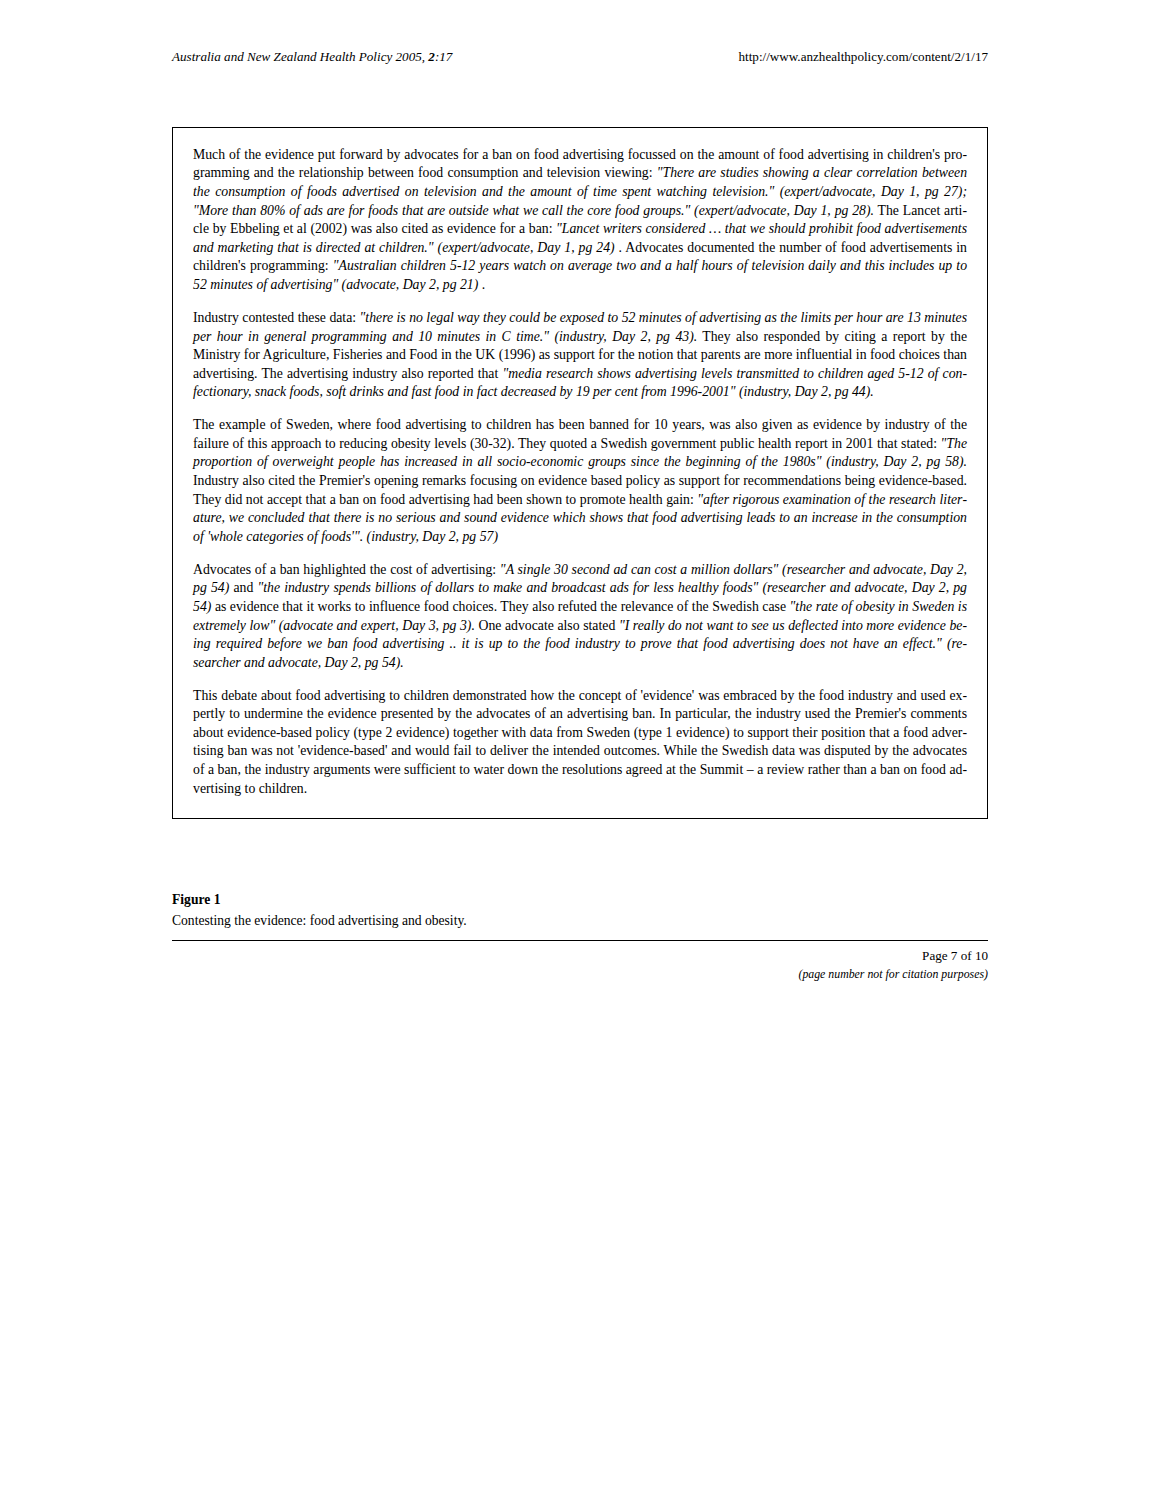Australia and New Zealand Health Policy 2005, 2:17 http://www.anzhealthpolicy.com/content/2/1/17
Much of the evidence put forward by advocates for a ban on food advertising focussed on the amount of food advertising in children's programming and the relationship between food consumption and television viewing: "There are studies showing a clear correlation between the consumption of foods advertised on television and the amount of time spent watching television." (expert/advocate, Day 1, pg 27); "More than 80% of ads are for foods that are outside what we call the core food groups." (expert/advocate, Day 1, pg 28). The Lancet article by Ebbeling et al (2002) was also cited as evidence for a ban: "Lancet writers considered … that we should prohibit food advertisements and marketing that is directed at children." (expert/advocate, Day 1, pg 24) . Advocates documented the number of food advertisements in children's programming: "Australian children 5-12 years watch on average two and a half hours of television daily and this includes up to 52 minutes of advertising" (advocate, Day 2, pg 21) .
Industry contested these data: "there is no legal way they could be exposed to 52 minutes of advertising as the limits per hour are 13 minutes per hour in general programming and 10 minutes in C time." (industry, Day 2, pg 43). They also responded by citing a report by the Ministry for Agriculture, Fisheries and Food in the UK (1996) as support for the notion that parents are more influential in food choices than advertising. The advertising industry also reported that "media research shows advertising levels transmitted to children aged 5-12 of confectionary, snack foods, soft drinks and fast food in fact decreased by 19 per cent from 1996-2001" (industry, Day 2, pg 44).
The example of Sweden, where food advertising to children has been banned for 10 years, was also given as evidence by industry of the failure of this approach to reducing obesity levels (30-32). They quoted a Swedish government public health report in 2001 that stated: "The proportion of overweight people has increased in all socio-economic groups since the beginning of the 1980s" (industry, Day 2, pg 58). Industry also cited the Premier's opening remarks focusing on evidence based policy as support for recommendations being evidence-based. They did not accept that a ban on food advertising had been shown to promote health gain: "after rigorous examination of the research literature, we concluded that there is no serious and sound evidence which shows that food advertising leads to an increase in the consumption of 'whole categories of foods'". (industry, Day 2, pg 57)
Advocates of a ban highlighted the cost of advertising: "A single 30 second ad can cost a million dollars" (researcher and advocate, Day 2, pg 54) and "the industry spends billions of dollars to make and broadcast ads for less healthy foods" (researcher and advocate, Day 2, pg 54) as evidence that it works to influence food choices. They also refuted the relevance of the Swedish case "the rate of obesity in Sweden is extremely low" (advocate and expert, Day 3, pg 3). One advocate also stated "I really do not want to see us deflected into more evidence being required before we ban food advertising .. it is up to the food industry to prove that food advertising does not have an effect." (researcher and advocate, Day 2, pg 54).
This debate about food advertising to children demonstrated how the concept of 'evidence' was embraced by the food industry and used expertly to undermine the evidence presented by the advocates of an advertising ban. In particular, the industry used the Premier's comments about evidence-based policy (type 2 evidence) together with data from Sweden (type 1 evidence) to support their position that a food advertising ban was not 'evidence-based' and would fail to deliver the intended outcomes. While the Swedish data was disputed by the advocates of a ban, the industry arguments were sufficient to water down the resolutions agreed at the Summit – a review rather than a ban on food advertising to children.
Figure 1
Contesting the evidence: food advertising and obesity.
Page 7 of 10
(page number not for citation purposes)